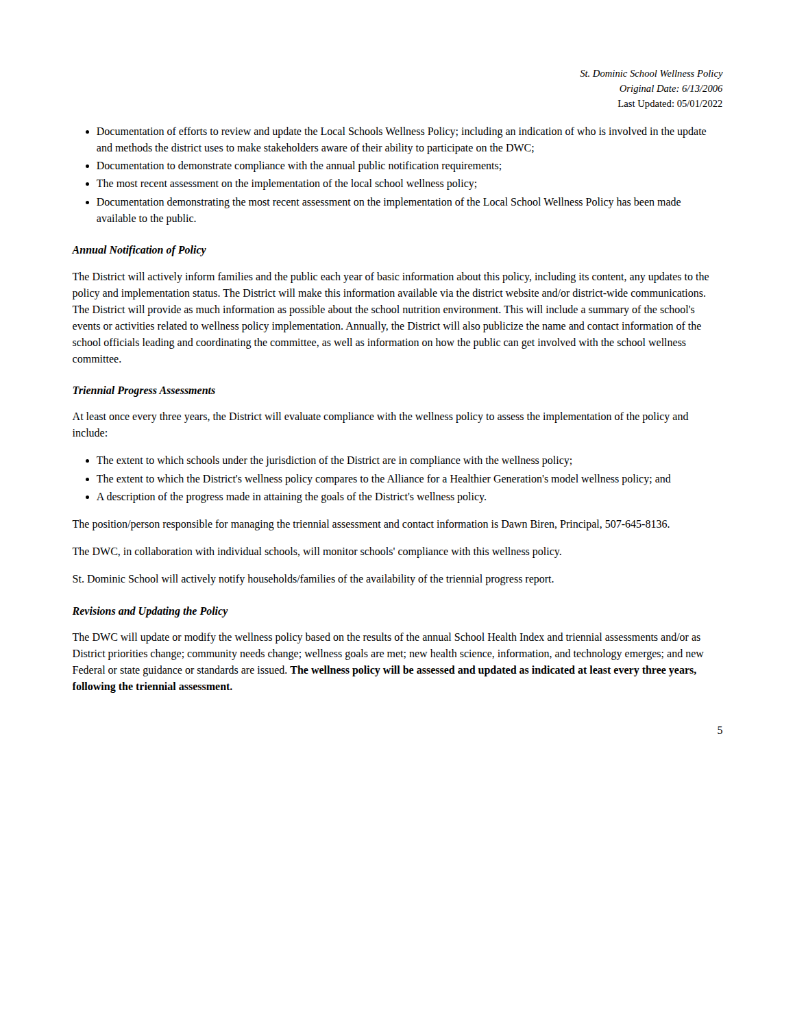St. Dominic School Wellness Policy
Original Date: 6/13/2006
Last Updated: 05/01/2022
Documentation of efforts to review and update the Local Schools Wellness Policy; including an indication of who is involved in the update and methods the district uses to make stakeholders aware of their ability to participate on the DWC;
Documentation to demonstrate compliance with the annual public notification requirements;
The most recent assessment on the implementation of the local school wellness policy;
Documentation demonstrating the most recent assessment on the implementation of the Local School Wellness Policy has been made available to the public.
Annual Notification of Policy
The District will actively inform families and the public each year of basic information about this policy, including its content, any updates to the policy and implementation status. The District will make this information available via the district website and/or district-wide communications. The District will provide as much information as possible about the school nutrition environment. This will include a summary of the school's events or activities related to wellness policy implementation. Annually, the District will also publicize the name and contact information of the school officials leading and coordinating the committee, as well as information on how the public can get involved with the school wellness committee.
Triennial Progress Assessments
At least once every three years, the District will evaluate compliance with the wellness policy to assess the implementation of the policy and include:
The extent to which schools under the jurisdiction of the District are in compliance with the wellness policy;
The extent to which the District's wellness policy compares to the Alliance for a Healthier Generation's model wellness policy; and
A description of the progress made in attaining the goals of the District's wellness policy.
The position/person responsible for managing the triennial assessment and contact information is Dawn Biren, Principal, 507-645-8136.
The DWC, in collaboration with individual schools, will monitor schools' compliance with this wellness policy.
St. Dominic School will actively notify households/families of the availability of the triennial progress report.
Revisions and Updating the Policy
The DWC will update or modify the wellness policy based on the results of the annual School Health Index and triennial assessments and/or as District priorities change; community needs change; wellness goals are met; new health science, information, and technology emerges; and new Federal or state guidance or standards are issued. The wellness policy will be assessed and updated as indicated at least every three years, following the triennial assessment.
5